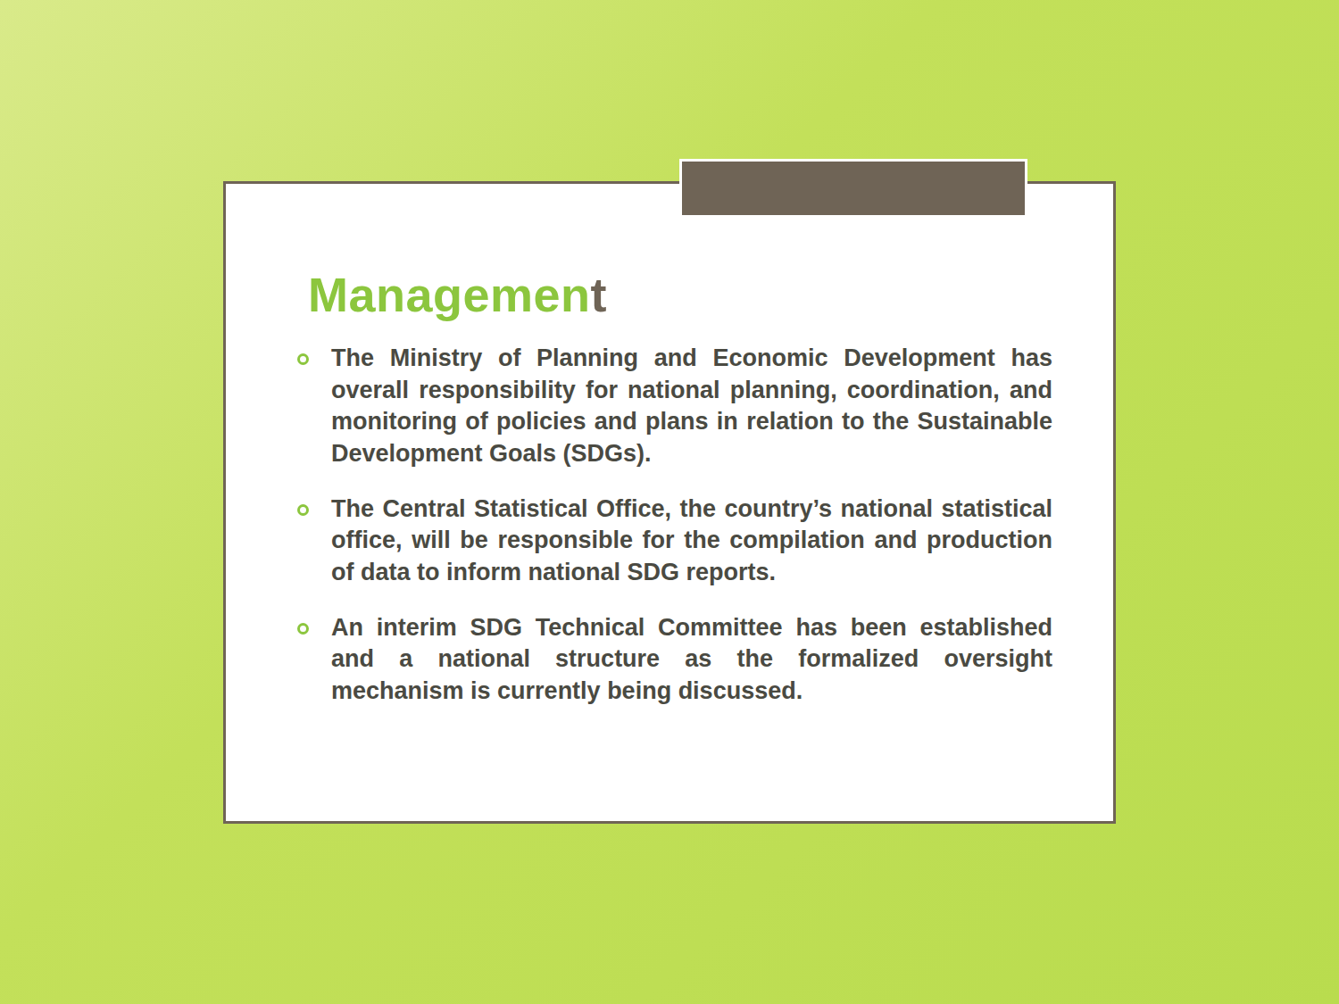Management
The Ministry of Planning and Economic Development has overall responsibility for national planning, coordination, and monitoring of policies and plans in relation to the Sustainable Development Goals (SDGs).
The Central Statistical Office, the country’s national statistical office, will be responsible for the compilation and production of data to inform national SDG reports.
An interim SDG Technical Committee has been established and a national structure as the formalized oversight mechanism is currently being discussed.